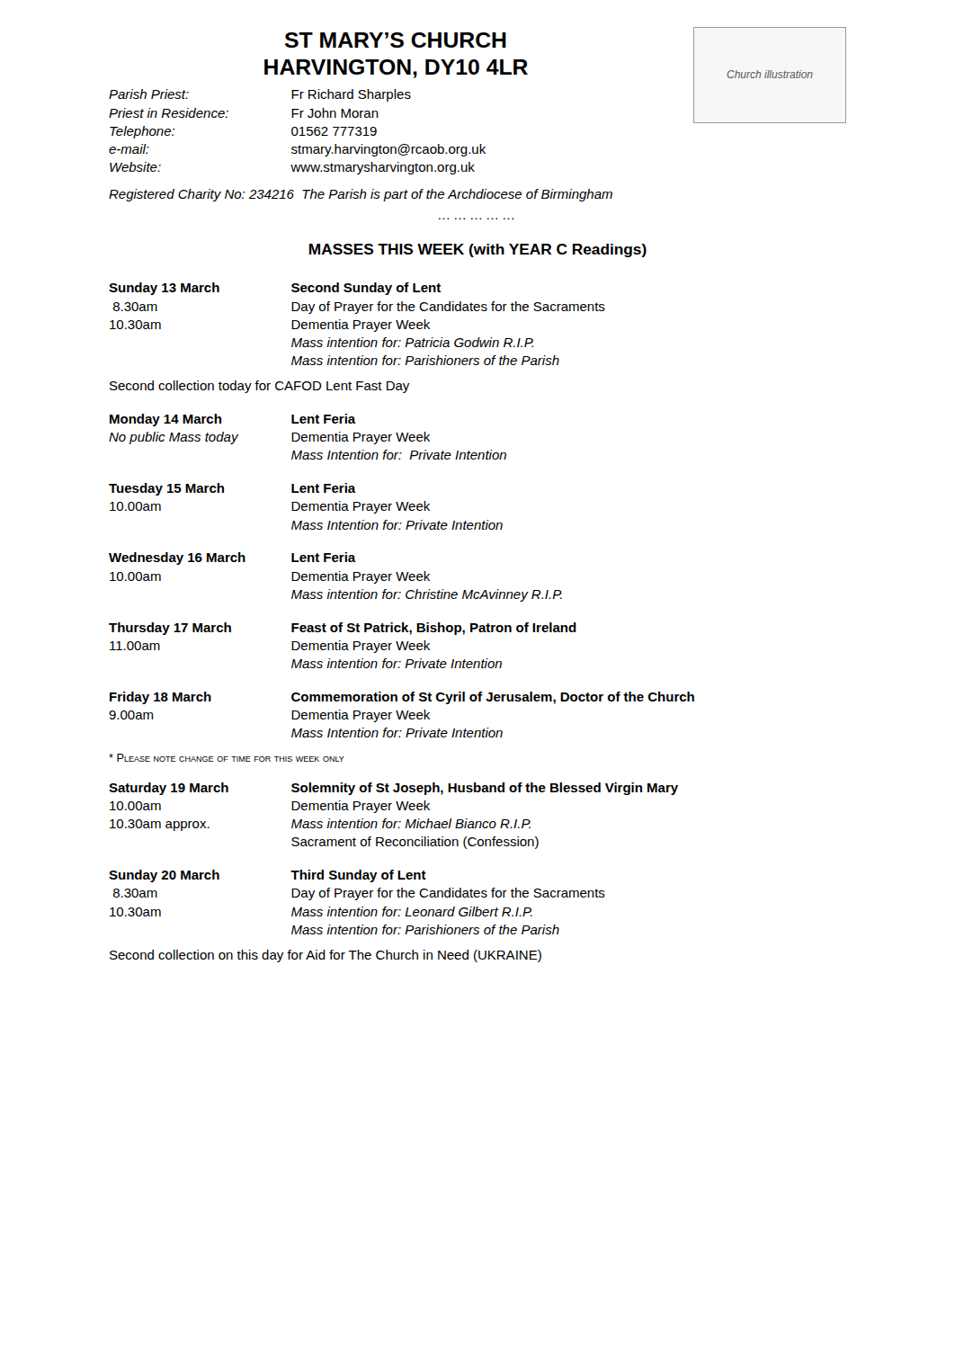Church illustration
ST MARY’S CHURCH
HARVINGTON, DY10 4LR
Parish Priest: Fr Richard Sharples
Priest in Residence: Fr John Moran
Telephone: 01562 777319
e-mail: stmary.harvington@rcaob.org.uk
Website: www.stmarysharvington.org.uk
Registered Charity No: 234216 The Parish is part of the Archdiocese of Birmingham
……………
MASSES THIS WEEK (with YEAR C Readings)
Sunday 13 March
8.30am
10.30am
Second Sunday of Lent
Day of Prayer for the Candidates for the Sacraments
Dementia Prayer Week
Mass intention for: Patricia Godwin R.I.P.
Mass intention for: Parishioners of the Parish
Second collection today for CAFOD Lent Fast Day
Monday 14 March
No public Mass today
Lent Feria
Dementia Prayer Week
Mass Intention for: Private Intention
Tuesday 15 March
10.00am
Lent Feria
Dementia Prayer Week
Mass Intention for: Private Intention
Wednesday 16 March
10.00am
Lent Feria
Dementia Prayer Week
Mass intention for: Christine McAvinney R.I.P.
Thursday 17 March
11.00am
Feast of St Patrick, Bishop, Patron of Ireland
Dementia Prayer Week
Mass intention for: Private Intention
Friday 18 March
9.00am
Commemoration of St Cyril of Jerusalem, Doctor of the Church
Dementia Prayer Week
Mass Intention for: Private Intention
* Please note change of time for this week only
Saturday 19 March
10.00am
10.30am approx.
Solemnity of St Joseph, Husband of the Blessed Virgin Mary
Dementia Prayer Week
Mass intention for: Michael Bianco R.I.P.
Sacrament of Reconciliation (Confession)
Sunday 20 March
8.30am
10.30am
Third Sunday of Lent
Day of Prayer for the Candidates for the Sacraments
Mass intention for: Leonard Gilbert R.I.P.
Mass intention for: Parishioners of the Parish
Second collection on this day for Aid for The Church in Need (UKRAINE)